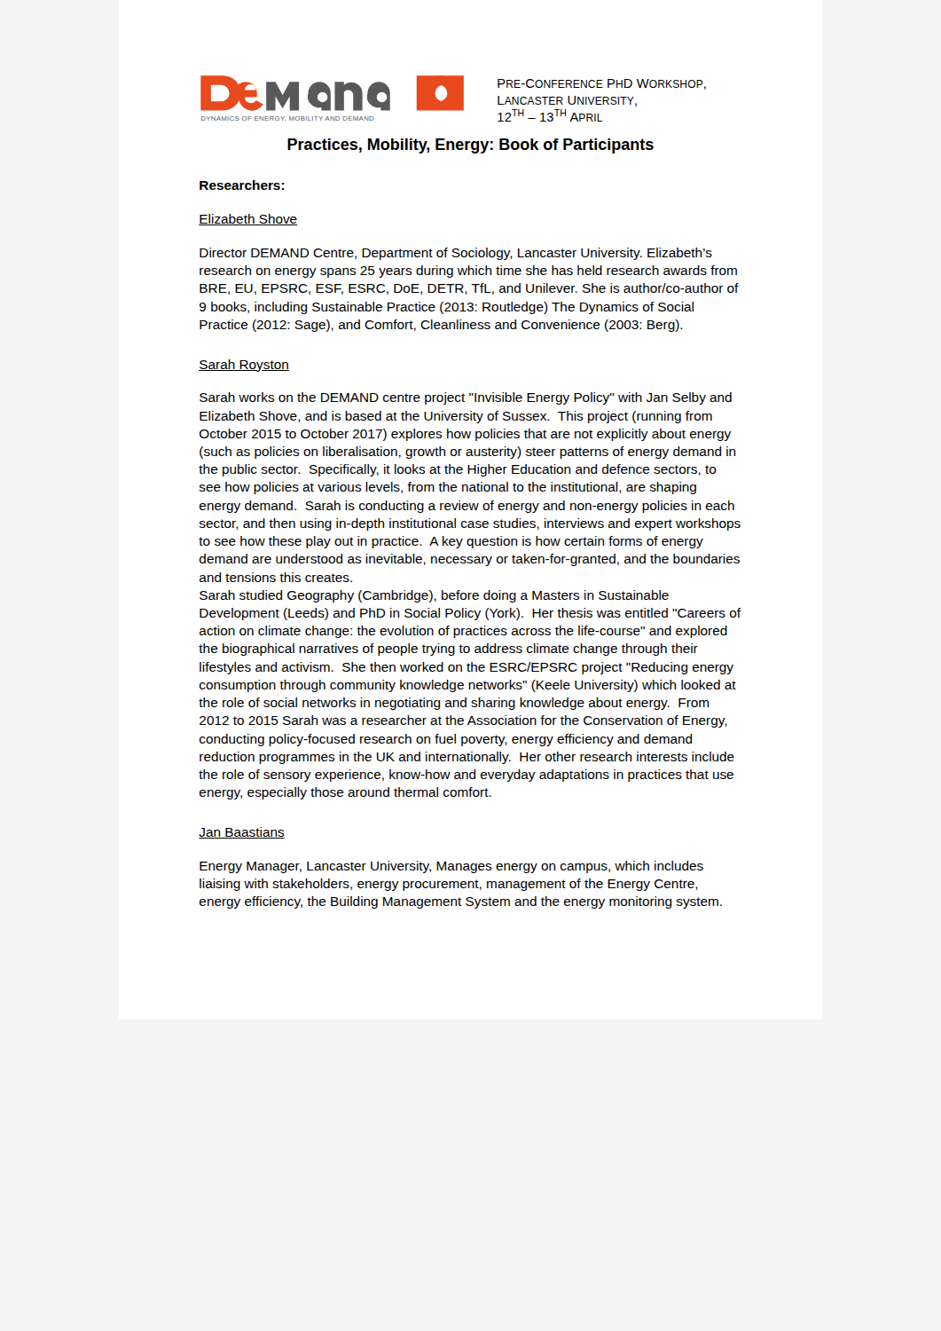DEMAND logo DYNAMICS OF ENERGY, MOBILITY AND DEMAND
PRE-CONFERENCE PHD WORKSHOP,
LANCASTER UNIVERSITY,
12TH – 13TH APRIL
Practices, Mobility, Energy: Book of Participants
Researchers:
Elizabeth Shove
Director DEMAND Centre, Department of Sociology, Lancaster University. Elizabeth’s research on energy spans 25 years during which time she has held research awards from BRE, EU, EPSRC, ESF, ESRC, DoE, DETR, TfL, and Unilever. She is author/co-author of 9 books, including Sustainable Practice (2013: Routledge) The Dynamics of Social Practice (2012: Sage), and Comfort, Cleanliness and Convenience (2003: Berg).
Sarah Royston
Sarah works on the DEMAND centre project "Invisible Energy Policy" with Jan Selby and Elizabeth Shove, and is based at the University of Sussex. This project (running from October 2015 to October 2017) explores how policies that are not explicitly about energy (such as policies on liberalisation, growth or austerity) steer patterns of energy demand in the public sector. Specifically, it looks at the Higher Education and defence sectors, to see how policies at various levels, from the national to the institutional, are shaping energy demand. Sarah is conducting a review of energy and non-energy policies in each sector, and then using in-depth institutional case studies, interviews and expert workshops to see how these play out in practice. A key question is how certain forms of energy demand are understood as inevitable, necessary or taken-for-granted, and the boundaries and tensions this creates.
Sarah studied Geography (Cambridge), before doing a Masters in Sustainable Development (Leeds) and PhD in Social Policy (York). Her thesis was entitled "Careers of action on climate change: the evolution of practices across the life-course" and explored the biographical narratives of people trying to address climate change through their lifestyles and activism. She then worked on the ESRC/EPSRC project "Reducing energy consumption through community knowledge networks" (Keele University) which looked at the role of social networks in negotiating and sharing knowledge about energy. From 2012 to 2015 Sarah was a researcher at the Association for the Conservation of Energy, conducting policy-focused research on fuel poverty, energy efficiency and demand reduction programmes in the UK and internationally. Her other research interests include the role of sensory experience, know-how and everyday adaptations in practices that use energy, especially those around thermal comfort.
Jan Baastians
Energy Manager, Lancaster University, Manages energy on campus, which includes liaising with stakeholders, energy procurement, management of the Energy Centre, energy efficiency, the Building Management System and the energy monitoring system.